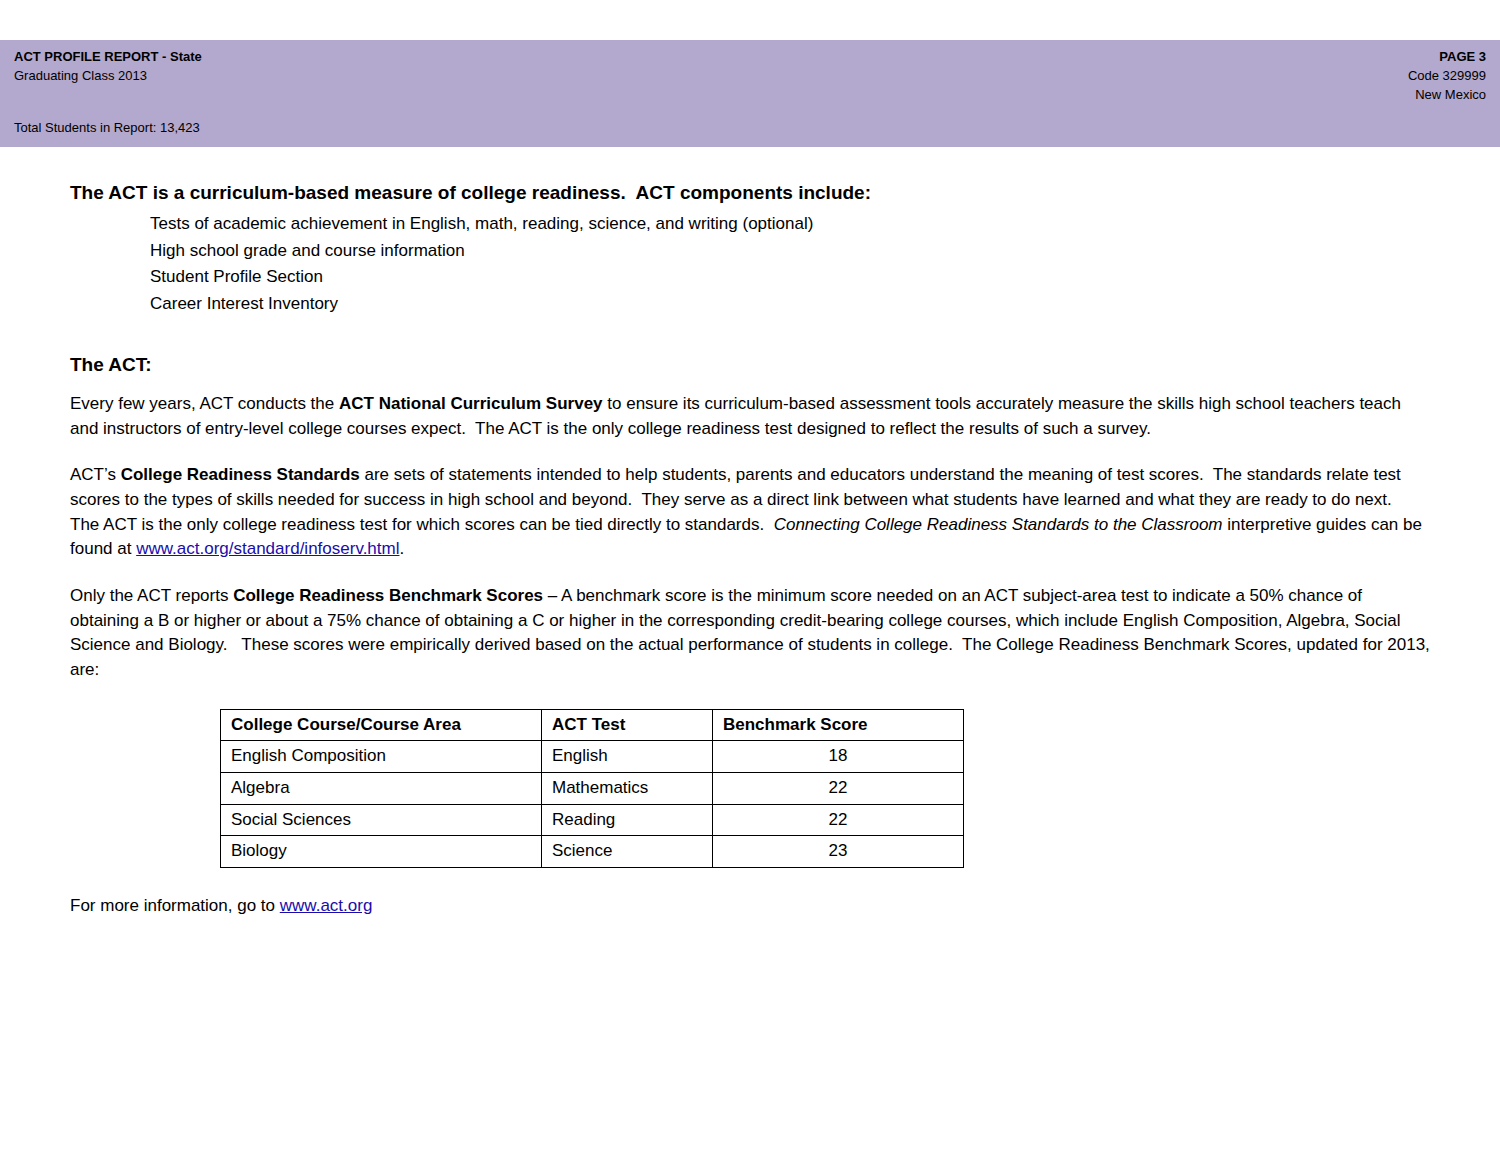ACT PROFILE REPORT - State Graduating Class 2013
PAGE 3 Code 329999 New Mexico
Total Students in Report: 13,423
The ACT is a curriculum-based measure of college readiness. ACT components include:
Tests of academic achievement in English, math, reading, science, and writing (optional)
High school grade and course information
Student Profile Section
Career Interest Inventory
The ACT:
Every few years, ACT conducts the ACT National Curriculum Survey to ensure its curriculum-based assessment tools accurately measure the skills high school teachers teach and instructors of entry-level college courses expect. The ACT is the only college readiness test designed to reflect the results of such a survey.
ACT’s College Readiness Standards are sets of statements intended to help students, parents and educators understand the meaning of test scores. The standards relate test scores to the types of skills needed for success in high school and beyond. They serve as a direct link between what students have learned and what they are ready to do next. The ACT is the only college readiness test for which scores can be tied directly to standards. Connecting College Readiness Standards to the Classroom interpretive guides can be found at www.act.org/standard/infoserv.html.
Only the ACT reports College Readiness Benchmark Scores – A benchmark score is the minimum score needed on an ACT subject-area test to indicate a 50% chance of obtaining a B or higher or about a 75% chance of obtaining a C or higher in the corresponding credit-bearing college courses, which include English Composition, Algebra, Social Science and Biology. These scores were empirically derived based on the actual performance of students in college. The College Readiness Benchmark Scores, updated for 2013, are:
| College Course/Course Area | ACT Test | Benchmark Score |
| --- | --- | --- |
| English Composition | English | 18 |
| Algebra | Mathematics | 22 |
| Social Sciences | Reading | 22 |
| Biology | Science | 23 |
For more information, go to www.act.org